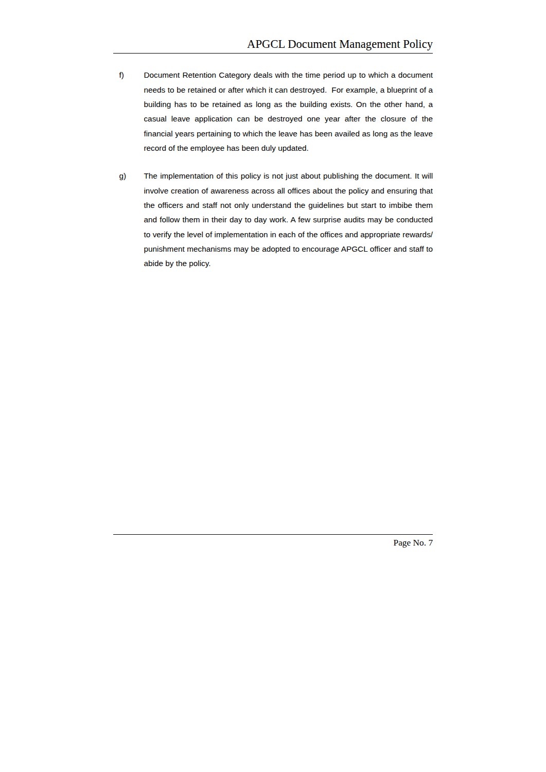APGCL Document Management Policy
f) Document Retention Category deals with the time period up to which a document needs to be retained or after which it can destroyed. For example, a blueprint of a building has to be retained as long as the building exists. On the other hand, a casual leave application can be destroyed one year after the closure of the financial years pertaining to which the leave has been availed as long as the leave record of the employee has been duly updated.
g) The implementation of this policy is not just about publishing the document. It will involve creation of awareness across all offices about the policy and ensuring that the officers and staff not only understand the guidelines but start to imbibe them and follow them in their day to day work. A few surprise audits may be conducted to verify the level of implementation in each of the offices and appropriate rewards/ punishment mechanisms may be adopted to encourage APGCL officer and staff to abide by the policy.
Page No. 7